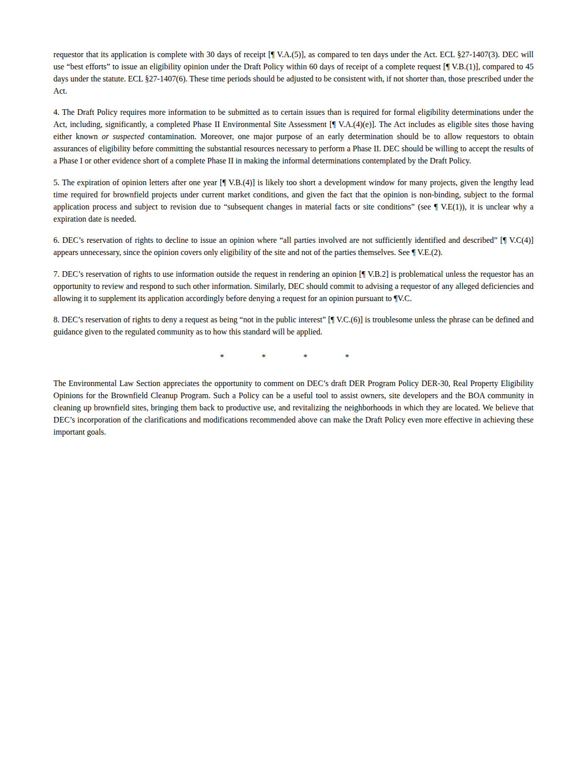requestor that its application is complete with 30 days of receipt [¶ V.A.(5)], as compared to ten days under the Act. ECL §27-1407(3). DEC will use “best efforts” to issue an eligibility opinion under the Draft Policy within 60 days of receipt of a complete request [¶ V.B.(1)], compared to 45 days under the statute. ECL §27-1407(6). These time periods should be adjusted to be consistent with, if not shorter than, those prescribed under the Act.
4. The Draft Policy requires more information to be submitted as to certain issues than is required for formal eligibility determinations under the Act, including, significantly, a completed Phase II Environmental Site Assessment [¶ V.A.(4)(e)]. The Act includes as eligible sites those having either known or suspected contamination. Moreover, one major purpose of an early determination should be to allow requestors to obtain assurances of eligibility before committing the substantial resources necessary to perform a Phase II. DEC should be willing to accept the results of a Phase I or other evidence short of a complete Phase II in making the informal determinations contemplated by the Draft Policy.
5. The expiration of opinion letters after one year [¶ V.B.(4)] is likely too short a development window for many projects, given the lengthy lead time required for brownfield projects under current market conditions, and given the fact that the opinion is non-binding, subject to the formal application process and subject to revision due to “subsequent changes in material facts or site conditions” (see ¶ V.E(1)), it is unclear why a expiration date is needed.
6. DEC’s reservation of rights to decline to issue an opinion where “all parties involved are not sufficiently identified and described” [¶ V.C(4)] appears unnecessary, since the opinion covers only eligibility of the site and not of the parties themselves. See ¶ V.E.(2).
7. DEC’s reservation of rights to use information outside the request in rendering an opinion [¶ V.B.2] is problematical unless the requestor has an opportunity to review and respond to such other information. Similarly, DEC should commit to advising a requestor of any alleged deficiencies and allowing it to supplement its application accordingly before denying a request for an opinion pursuant to ¶V.C.
8. DEC’s reservation of rights to deny a request as being “not in the public interest” [¶ V.C.(6)] is troublesome unless the phrase can be defined and guidance given to the regulated community as to how this standard will be applied.
* * * *
The Environmental Law Section appreciates the opportunity to comment on DEC’s draft DER Program Policy DER-30, Real Property Eligibility Opinions for the Brownfield Cleanup Program. Such a Policy can be a useful tool to assist owners, site developers and the BOA community in cleaning up brownfield sites, bringing them back to productive use, and revitalizing the neighborhoods in which they are located. We believe that DEC’s incorporation of the clarifications and modifications recommended above can make the Draft Policy even more effective in achieving these important goals.